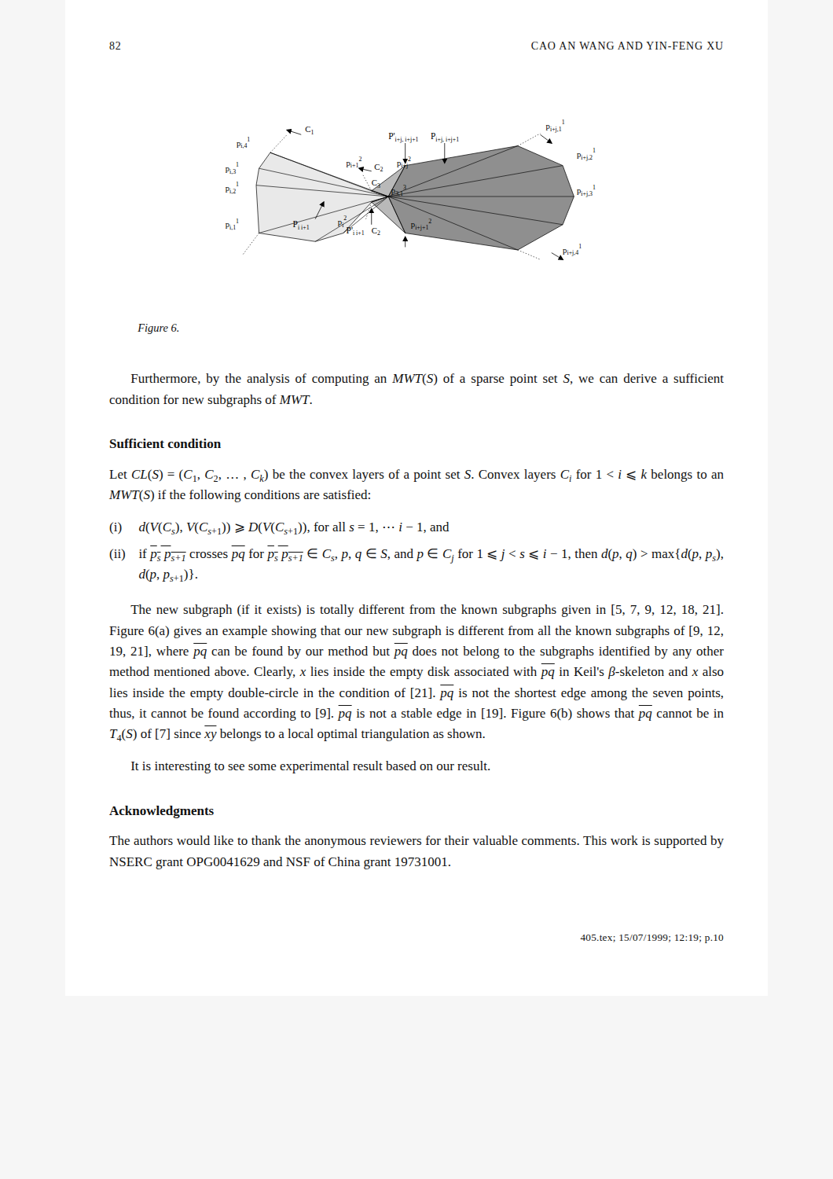82 Cao An Wang and Yin-Feng Xu
C1 C2 C3 C2 P'i+j, i+j+1 Pi+j, i+j+1 pi,41 pi,31 pi,21 pi,11 pi+12 pi+j2 p3,13 pi2 pi+j+12 pi+j,11 pi+j,21 pi+j,31 pi+j,41 Pi i+1 P'i i+1
Figure 6.
Furthermore, by the analysis of computing an MWT(S) of a sparse point set S, we can derive a sufficient condition for new subgraphs of MWT.
Sufficient condition
Let CL(S) = (C1, C2, … , Ck) be the convex layers of a point set S. Convex layers Ci for 1 < i ⩽ k belongs to an MWT(S) if the following conditions are satisfied:
(i) d(V(Cs), V(Cs+1)) ⩾ D(V(Cs+1)), for all s = 1, ⋯ i − 1, and
(ii) if ps ps+1 crosses pq for ps ps+1 ∈ Cs, p, q ∈ S, and p ∈ Cj for 1 ⩽ j < s ⩽ i − 1, then d(p, q) > max{d(p, ps), d(p, ps+1)}.
The new subgraph (if it exists) is totally different from the known subgraphs given in [5, 7, 9, 12, 18, 21]. Figure 6(a) gives an example showing that our new subgraph is different from all the known subgraphs of [9, 12, 19, 21], where pq can be found by our method but pq does not belong to the subgraphs identified by any other method mentioned above. Clearly, x lies inside the empty disk associated with pq in Keil's β-skeleton and x also lies inside the empty double-circle in the condition of [21]. pq is not the shortest edge among the seven points, thus, it cannot be found according to [9]. pq is not a stable edge in [19]. Figure 6(b) shows that pq cannot be in T4(S) of [7] since xy belongs to a local optimal triangulation as shown.
It is interesting to see some experimental result based on our result.
Acknowledgments
The authors would like to thank the anonymous reviewers for their valuable comments. This work is supported by NSERC grant OPG0041629 and NSF of China grant 19731001.
405.tex; 15/07/1999; 12:19; p.10